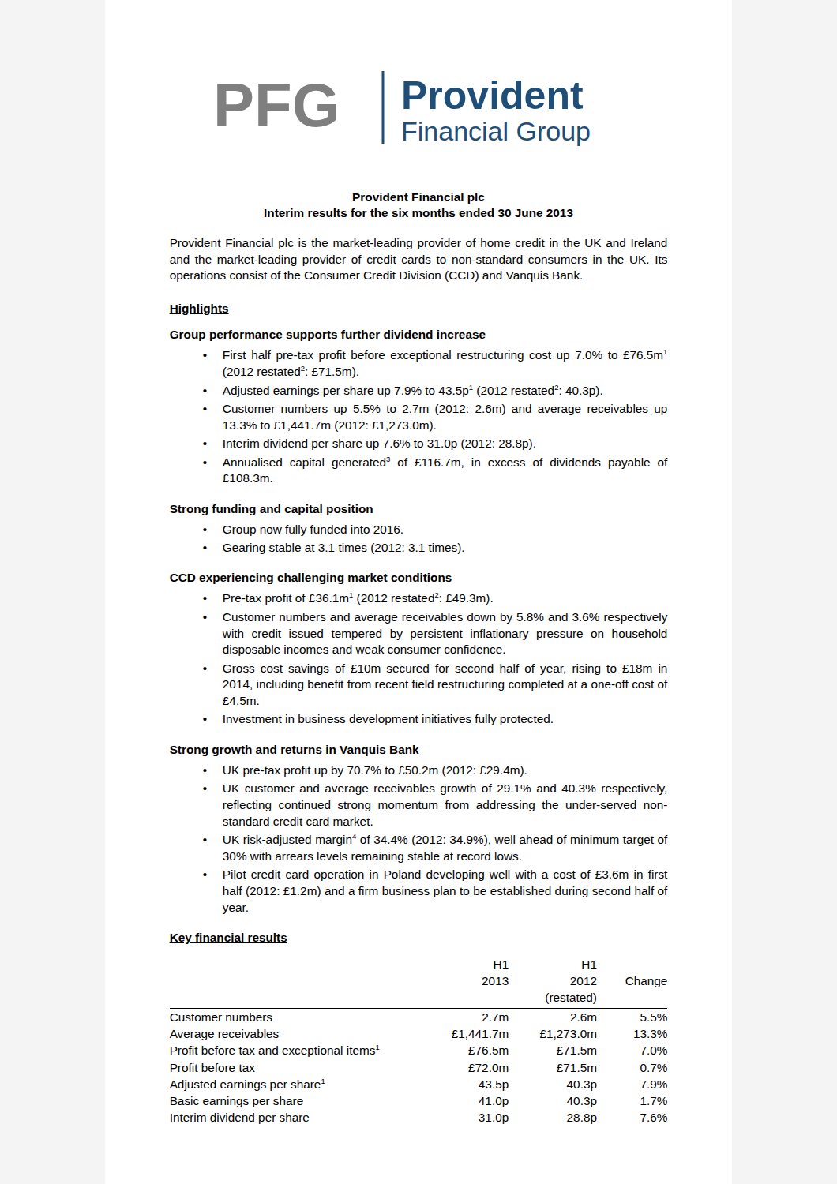PFG Provident Financial Group
Provident Financial plc
Interim results for the six months ended 30 June 2013
Provident Financial plc is the market-leading provider of home credit in the UK and Ireland and the market-leading provider of credit cards to non-standard consumers in the UK. Its operations consist of the Consumer Credit Division (CCD) and Vanquis Bank.
Highlights
Group performance supports further dividend increase
First half pre-tax profit before exceptional restructuring cost up 7.0% to £76.5m1 (2012 restated2: £71.5m).
Adjusted earnings per share up 7.9% to 43.5p1 (2012 restated2: 40.3p).
Customer numbers up 5.5% to 2.7m (2012: 2.6m) and average receivables up 13.3% to £1,441.7m (2012: £1,273.0m).
Interim dividend per share up 7.6% to 31.0p (2012: 28.8p).
Annualised capital generated3 of £116.7m, in excess of dividends payable of £108.3m.
Strong funding and capital position
Group now fully funded into 2016.
Gearing stable at 3.1 times (2012: 3.1 times).
CCD experiencing challenging market conditions
Pre-tax profit of £36.1m1 (2012 restated2: £49.3m).
Customer numbers and average receivables down by 5.8% and 3.6% respectively with credit issued tempered by persistent inflationary pressure on household disposable incomes and weak consumer confidence.
Gross cost savings of £10m secured for second half of year, rising to £18m in 2014, including benefit from recent field restructuring completed at a one-off cost of £4.5m.
Investment in business development initiatives fully protected.
Strong growth and returns in Vanquis Bank
UK pre-tax profit up by 70.7% to £50.2m (2012: £29.4m).
UK customer and average receivables growth of 29.1% and 40.3% respectively, reflecting continued strong momentum from addressing the under-served non-standard credit card market.
UK risk-adjusted margin4 of 34.4% (2012: 34.9%), well ahead of minimum target of 30% with arrears levels remaining stable at record lows.
Pilot credit card operation in Poland developing well with a cost of £3.6m in first half (2012: £1.2m) and a firm business plan to be established during second half of year.
Key financial results
| | H1 | H1 | |
| | 2013 | 2012 | Change |
| | | (restated) | |
| Customer numbers | 2.7m | 2.6m | 5.5% |
| Average receivables | £1,441.7m | £1,273.0m | 13.3% |
| Profit before tax and exceptional items 1 | £76.5m | £71.5m | 7.0% |
| Profit before tax | £72.0m | £71.5m | 0.7% |
| Adjusted earnings per share 1 | 43.5p | 40.3p | 7.9% |
| Basic earnings per share | 41.0p | 40.3p | 1.7% |
| Interim dividend per share | 31.0p | 28.8p | 7.6% |